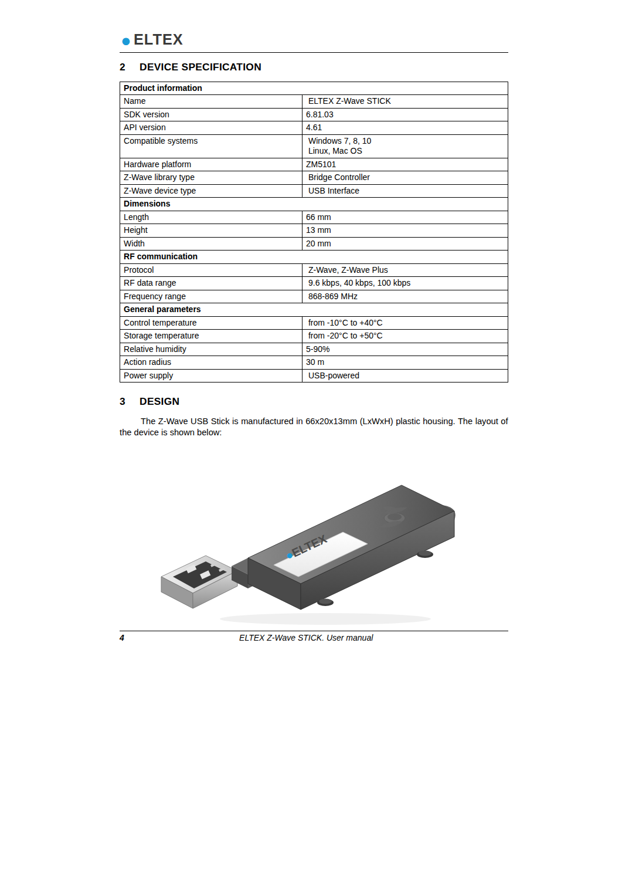●  ELTEX
2 DEVICE SPECIFICATION
| Product information |
| Name | ELTEX Z-Wave STICK |
| SDK version | 6.81.03 |
| API version | 4.61 |
| Compatible systems | Windows 7, 8, 10 Linux, Mac OS |
| Hardware platform | ZM5101 |
| Z-Wave library type | Bridge Controller |
| Z-Wave device type | USB Interface |
| Dimensions |
| Length | 66 mm |
| Height | 13 mm |
| Width | 20 mm |
| RF communication |
| Protocol | Z-Wave, Z-Wave Plus |
| RF data range | 9.6 kbps, 40 kbps, 100 kbps |
| Frequency range | 868-869 MHz |
| General parameters |
| Control temperature | from -10°C to +40°C |
| Storage temperature | from -20°C to +50°C |
| Relative humidity | 5-90% |
| Action radius | 30 m |
| Power supply | USB-powered |
3 DESIGN
The Z-Wave USB Stick is manufactured in 66x20x13mm (LxWxH) plastic housing. The layout of the device is shown below:
●ELTEX
4 ELTEX Z-Wave STICK. User manual